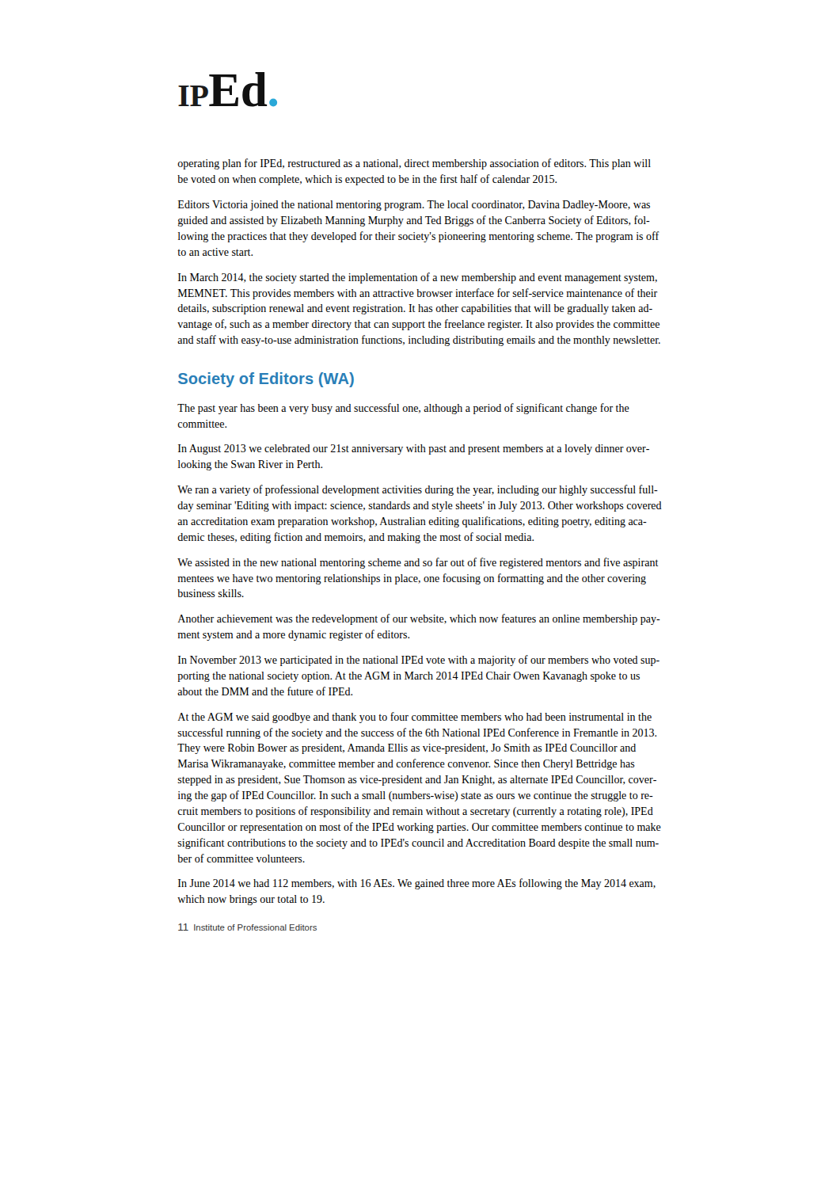IP Ed.
operating plan for IPEd, restructured as a national, direct membership association of editors. This plan will be voted on when complete, which is expected to be in the first half of calendar 2015.
Editors Victoria joined the national mentoring program. The local coordinator, Davina Dadley-Moore, was guided and assisted by Elizabeth Manning Murphy and Ted Briggs of the Canberra Society of Editors, following the practices that they developed for their society's pioneering mentoring scheme. The program is off to an active start.
In March 2014, the society started the implementation of a new membership and event management system, MEMNET. This provides members with an attractive browser interface for self-service maintenance of their details, subscription renewal and event registration. It has other capabilities that will be gradually taken advantage of, such as a member directory that can support the freelance register. It also provides the committee and staff with easy-to-use administration functions, including distributing emails and the monthly newsletter.
Society of Editors (WA)
The past year has been a very busy and successful one, although a period of significant change for the committee.
In August 2013 we celebrated our 21st anniversary with past and present members at a lovely dinner overlooking the Swan River in Perth.
We ran a variety of professional development activities during the year, including our highly successful full-day seminar 'Editing with impact: science, standards and style sheets' in July 2013. Other workshops covered an accreditation exam preparation workshop, Australian editing qualifications, editing poetry, editing academic theses, editing fiction and memoirs, and making the most of social media.
We assisted in the new national mentoring scheme and so far out of five registered mentors and five aspirant mentees we have two mentoring relationships in place, one focusing on formatting and the other covering business skills.
Another achievement was the redevelopment of our website, which now features an online membership payment system and a more dynamic register of editors.
In November 2013 we participated in the national IPEd vote with a majority of our members who voted supporting the national society option. At the AGM in March 2014 IPEd Chair Owen Kavanagh spoke to us about the DMM and the future of IPEd.
At the AGM we said goodbye and thank you to four committee members who had been instrumental in the successful running of the society and the success of the 6th National IPEd Conference in Fremantle in 2013. They were Robin Bower as president, Amanda Ellis as vice-president, Jo Smith as IPEd Councillor and Marisa Wikramanayake, committee member and conference convenor. Since then Cheryl Bettridge has stepped in as president, Sue Thomson as vice-president and Jan Knight, as alternate IPEd Councillor, covering the gap of IPEd Councillor. In such a small (numbers-wise) state as ours we continue the struggle to recruit members to positions of responsibility and remain without a secretary (currently a rotating role), IPEd Councillor or representation on most of the IPEd working parties. Our committee members continue to make significant contributions to the society and to IPEd's council and Accreditation Board despite the small number of committee volunteers.
In June 2014 we had 112 members, with 16 AEs. We gained three more AEs following the May 2014 exam, which now brings our total to 19.
11 Institute of Professional Editors